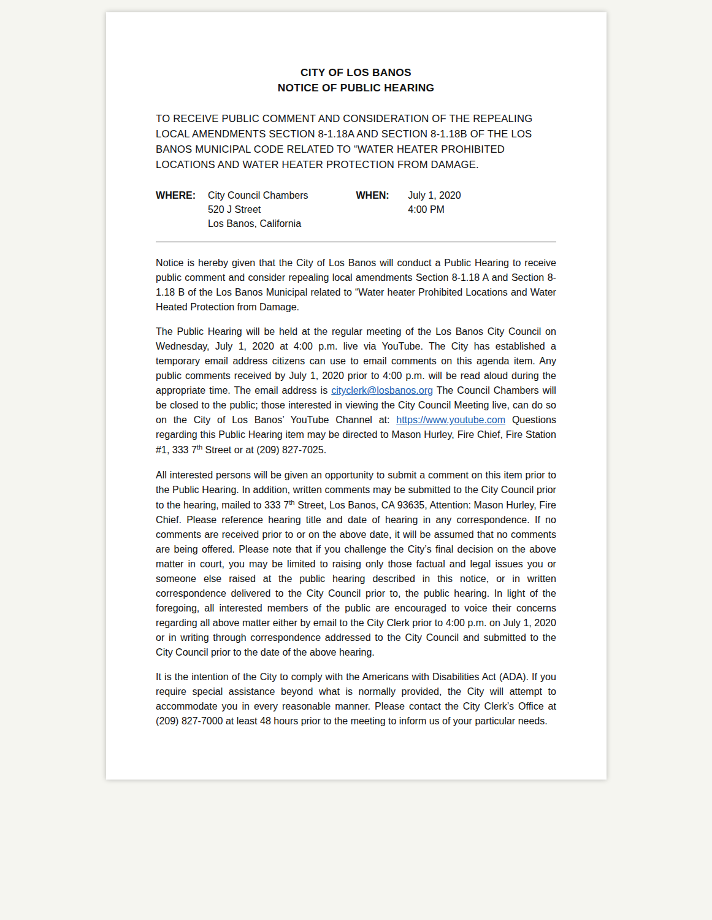CITY OF LOS BANOS
NOTICE OF PUBLIC HEARING
TO RECEIVE PUBLIC COMMENT AND CONSIDERATION OF THE REPEALING LOCAL AMENDMENTS SECTION 8-1.18A AND SECTION 8-1.18B OF THE LOS BANOS MUNICIPAL CODE RELATED TO “WATER HEATER PROHIBITED LOCATIONS AND WATER HEATER PROTECTION FROM DAMAGE.
| WHERE: | City Council Chambers | WHEN: | July 1, 2020 |
| | 520 J Street | | 4:00 PM |
| | Los Banos, California | | |
Notice is hereby given that the City of Los Banos will conduct a Public Hearing to receive public comment and consider repealing local amendments Section 8-1.18 A and Section 8-1.18 B of the Los Banos Municipal related to “Water heater Prohibited Locations and Water Heated Protection from Damage.
The Public Hearing will be held at the regular meeting of the Los Banos City Council on Wednesday, July 1, 2020 at 4:00 p.m. live via YouTube. The City has established a temporary email address citizens can use to email comments on this agenda item. Any public comments received by July 1, 2020 prior to 4:00 p.m. will be read aloud during the appropriate time. The email address is cityclerk@losbanos.org The Council Chambers will be closed to the public; those interested in viewing the City Council Meeting live, can do so on the City of Los Banos’ YouTube Channel at: https://www.youtube.com Questions regarding this Public Hearing item may be directed to Mason Hurley, Fire Chief, Fire Station #1, 333 7th Street or at (209) 827-7025.
All interested persons will be given an opportunity to submit a comment on this item prior to the Public Hearing. In addition, written comments may be submitted to the City Council prior to the hearing, mailed to 333 7th Street, Los Banos, CA 93635, Attention: Mason Hurley, Fire Chief. Please reference hearing title and date of hearing in any correspondence. If no comments are received prior to or on the above date, it will be assumed that no comments are being offered. Please note that if you challenge the City’s final decision on the above matter in court, you may be limited to raising only those factual and legal issues you or someone else raised at the public hearing described in this notice, or in written correspondence delivered to the City Council prior to, the public hearing. In light of the foregoing, all interested members of the public are encouraged to voice their concerns regarding all above matter either by email to the City Clerk prior to 4:00 p.m. on July 1, 2020 or in writing through correspondence addressed to the City Council and submitted to the City Council prior to the date of the above hearing.
It is the intention of the City to comply with the Americans with Disabilities Act (ADA). If you require special assistance beyond what is normally provided, the City will attempt to accommodate you in every reasonable manner. Please contact the City Clerk’s Office at (209) 827-7000 at least 48 hours prior to the meeting to inform us of your particular needs.